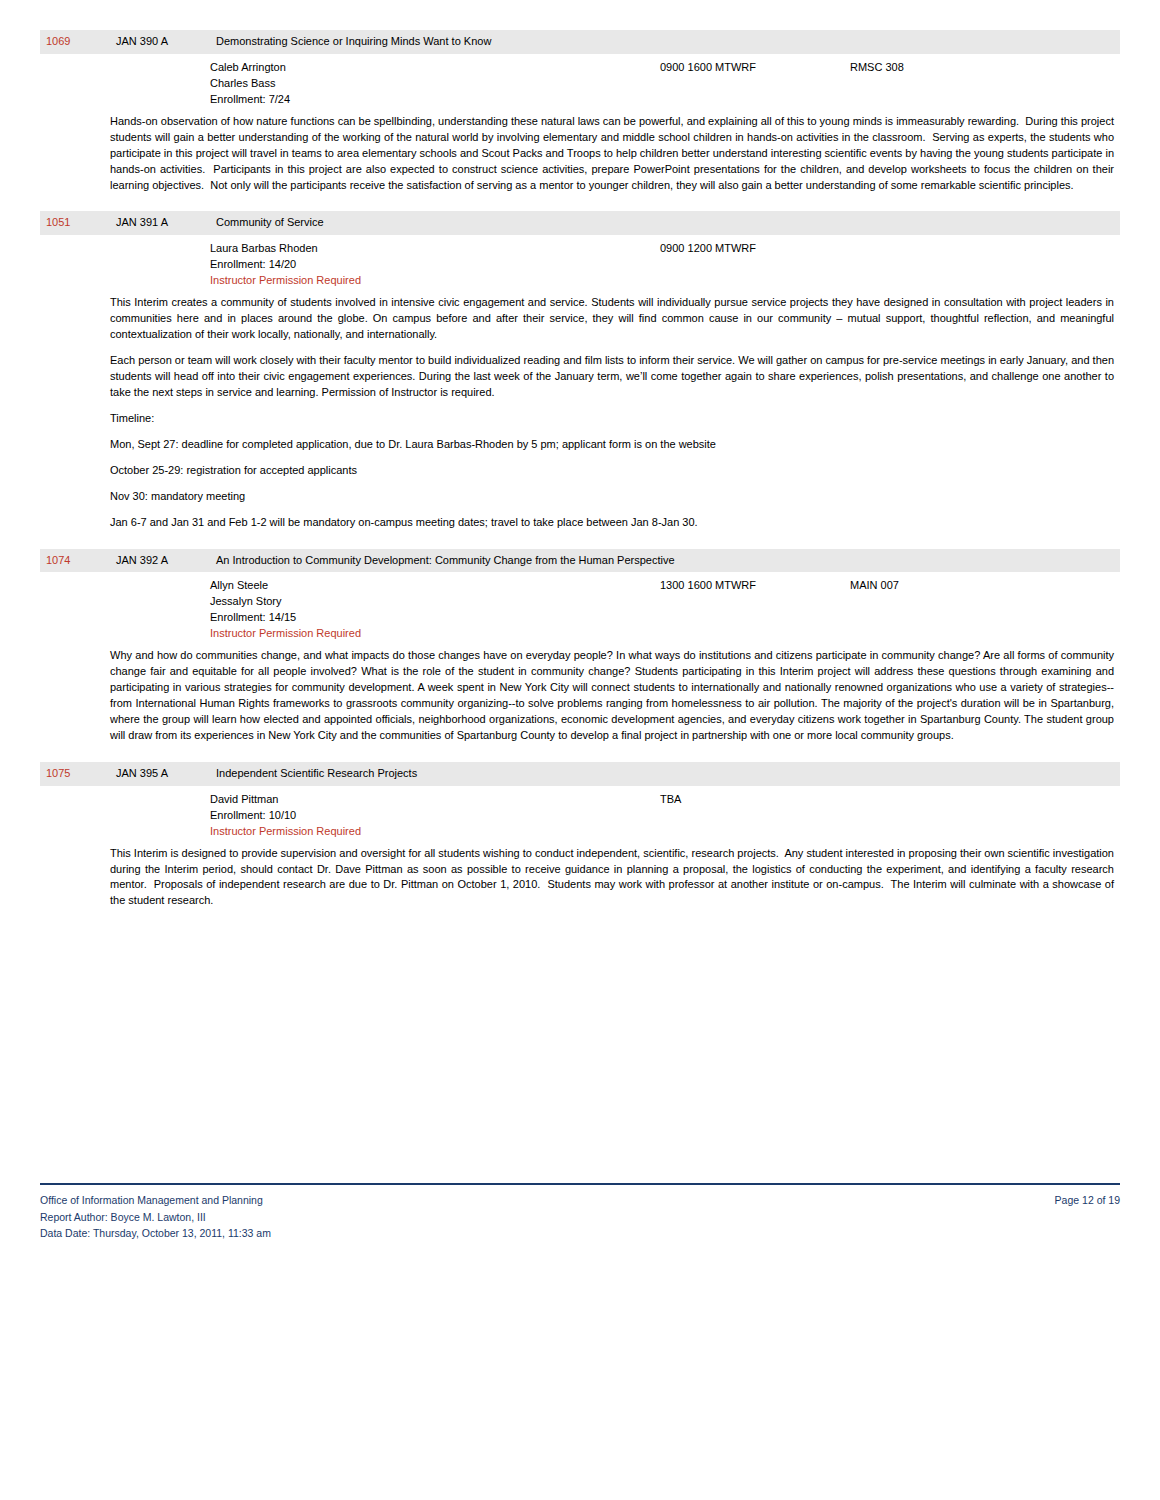1069 JAN 390 A Demonstrating Science or Inquiring Minds Want to Know
Caleb Arrington
Charles Bass
Enrollment: 7/24
0900 1600 MTWRF
RMSC 308
Hands-on observation of how nature functions can be spellbinding, understanding these natural laws can be powerful, and explaining all of this to young minds is immeasurably rewarding. During this project students will gain a better understanding of the working of the natural world by involving elementary and middle school children in hands-on activities in the classroom. Serving as experts, the students who participate in this project will travel in teams to area elementary schools and Scout Packs and Troops to help children better understand interesting scientific events by having the young students participate in hands-on activities. Participants in this project are also expected to construct science activities, prepare PowerPoint presentations for the children, and develop worksheets to focus the children on their learning objectives. Not only will the participants receive the satisfaction of serving as a mentor to younger children, they will also gain a better understanding of some remarkable scientific principles.
1051 JAN 391 A Community of Service
Laura Barbas Rhoden
Enrollment: 14/20
Instructor Permission Required
0900 1200 MTWRF
This Interim creates a community of students involved in intensive civic engagement and service. Students will individually pursue service projects they have designed in consultation with project leaders in communities here and in places around the globe. On campus before and after their service, they will find common cause in our community – mutual support, thoughtful reflection, and meaningful contextualization of their work locally, nationally, and internationally.
Each person or team will work closely with their faculty mentor to build individualized reading and film lists to inform their service. We will gather on campus for pre-service meetings in early January, and then students will head off into their civic engagement experiences. During the last week of the January term, we’ll come together again to share experiences, polish presentations, and challenge one another to take the next steps in service and learning. Permission of Instructor is required.
Timeline:
Mon, Sept 27: deadline for completed application, due to Dr. Laura Barbas-Rhoden by 5 pm; applicant form is on the website
October 25-29: registration for accepted applicants
Nov 30: mandatory meeting
Jan 6-7 and Jan 31 and Feb 1-2 will be mandatory on-campus meeting dates; travel to take place between Jan 8-Jan 30.
1074 JAN 392 A An Introduction to Community Development: Community Change from the Human Perspective
Allyn Steele
Jessalyn Story
Enrollment: 14/15
Instructor Permission Required
1300 1600 MTWRF
MAIN 007
Why and how do communities change, and what impacts do those changes have on everyday people? In what ways do institutions and citizens participate in community change? Are all forms of community change fair and equitable for all people involved? What is the role of the student in community change? Students participating in this Interim project will address these questions through examining and participating in various strategies for community development. A week spent in New York City will connect students to internationally and nationally renowned organizations who use a variety of strategies--from International Human Rights frameworks to grassroots community organizing--to solve problems ranging from homelessness to air pollution. The majority of the project's duration will be in Spartanburg, where the group will learn how elected and appointed officials, neighborhood organizations, economic development agencies, and everyday citizens work together in Spartanburg County. The student group will draw from its experiences in New York City and the communities of Spartanburg County to develop a final project in partnership with one or more local community groups.
1075 JAN 395 A Independent Scientific Research Projects
David Pittman
Enrollment: 10/10
Instructor Permission Required
TBA
This Interim is designed to provide supervision and oversight for all students wishing to conduct independent, scientific, research projects. Any student interested in proposing their own scientific investigation during the Interim period, should contact Dr. Dave Pittman as soon as possible to receive guidance in planning a proposal, the logistics of conducting the experiment, and identifying a faculty research mentor. Proposals of independent research are due to Dr. Pittman on October 1, 2010. Students may work with professor at another institute or on-campus. The Interim will culminate with a showcase of the student research.
Office of Information Management and Planning
Report Author: Boyce M. Lawton, III
Data Date: Thursday, October 13, 2011, 11:33 am
Page 12 of 19